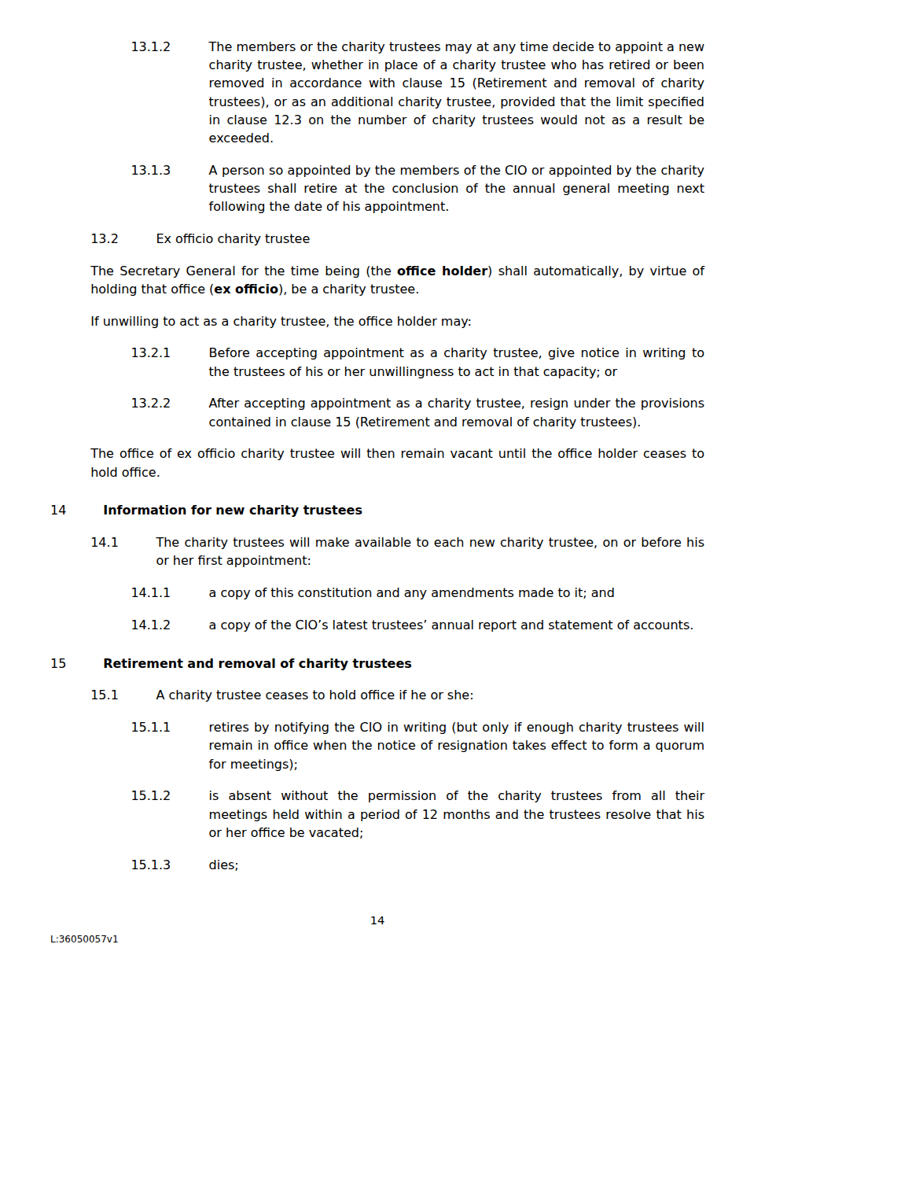13.1.2
The members or the charity trustees may at any time decide to appoint a new charity trustee, whether in place of a charity trustee who has retired or been removed in accordance with clause 15 (Retirement and removal of charity trustees), or as an additional charity trustee, provided that the limit specified in clause 12.3 on the number of charity trustees would not as a result be exceeded.
13.1.3
A person so appointed by the members of the CIO or appointed by the charity trustees shall retire at the conclusion of the annual general meeting next following the date of his appointment.
13.2
Ex officio charity trustee
The Secretary General for the time being (the office holder) shall automatically, by virtue of holding that office (ex officio), be a charity trustee.
If unwilling to act as a charity trustee, the office holder may:
13.2.1
Before accepting appointment as a charity trustee, give notice in writing to the trustees of his or her unwillingness to act in that capacity; or
13.2.2
After accepting appointment as a charity trustee, resign under the provisions contained in clause 15 (Retirement and removal of charity trustees).
The office of ex officio charity trustee will then remain vacant until the office holder ceases to hold office.
14 Information for new charity trustees
14.1
The charity trustees will make available to each new charity trustee, on or before his or her first appointment:
14.1.1
a copy of this constitution and any amendments made to it; and
14.1.2
a copy of the CIO’s latest trustees’ annual report and statement of accounts.
15 Retirement and removal of charity trustees
15.1
A charity trustee ceases to hold office if he or she:
15.1.1
retires by notifying the CIO in writing (but only if enough charity trustees will remain in office when the notice of resignation takes effect to form a quorum for meetings);
15.1.2
is absent without the permission of the charity trustees from all their meetings held within a period of 12 months and the trustees resolve that his or her office be vacated;
15.1.3
dies;
14
L:36050057v1